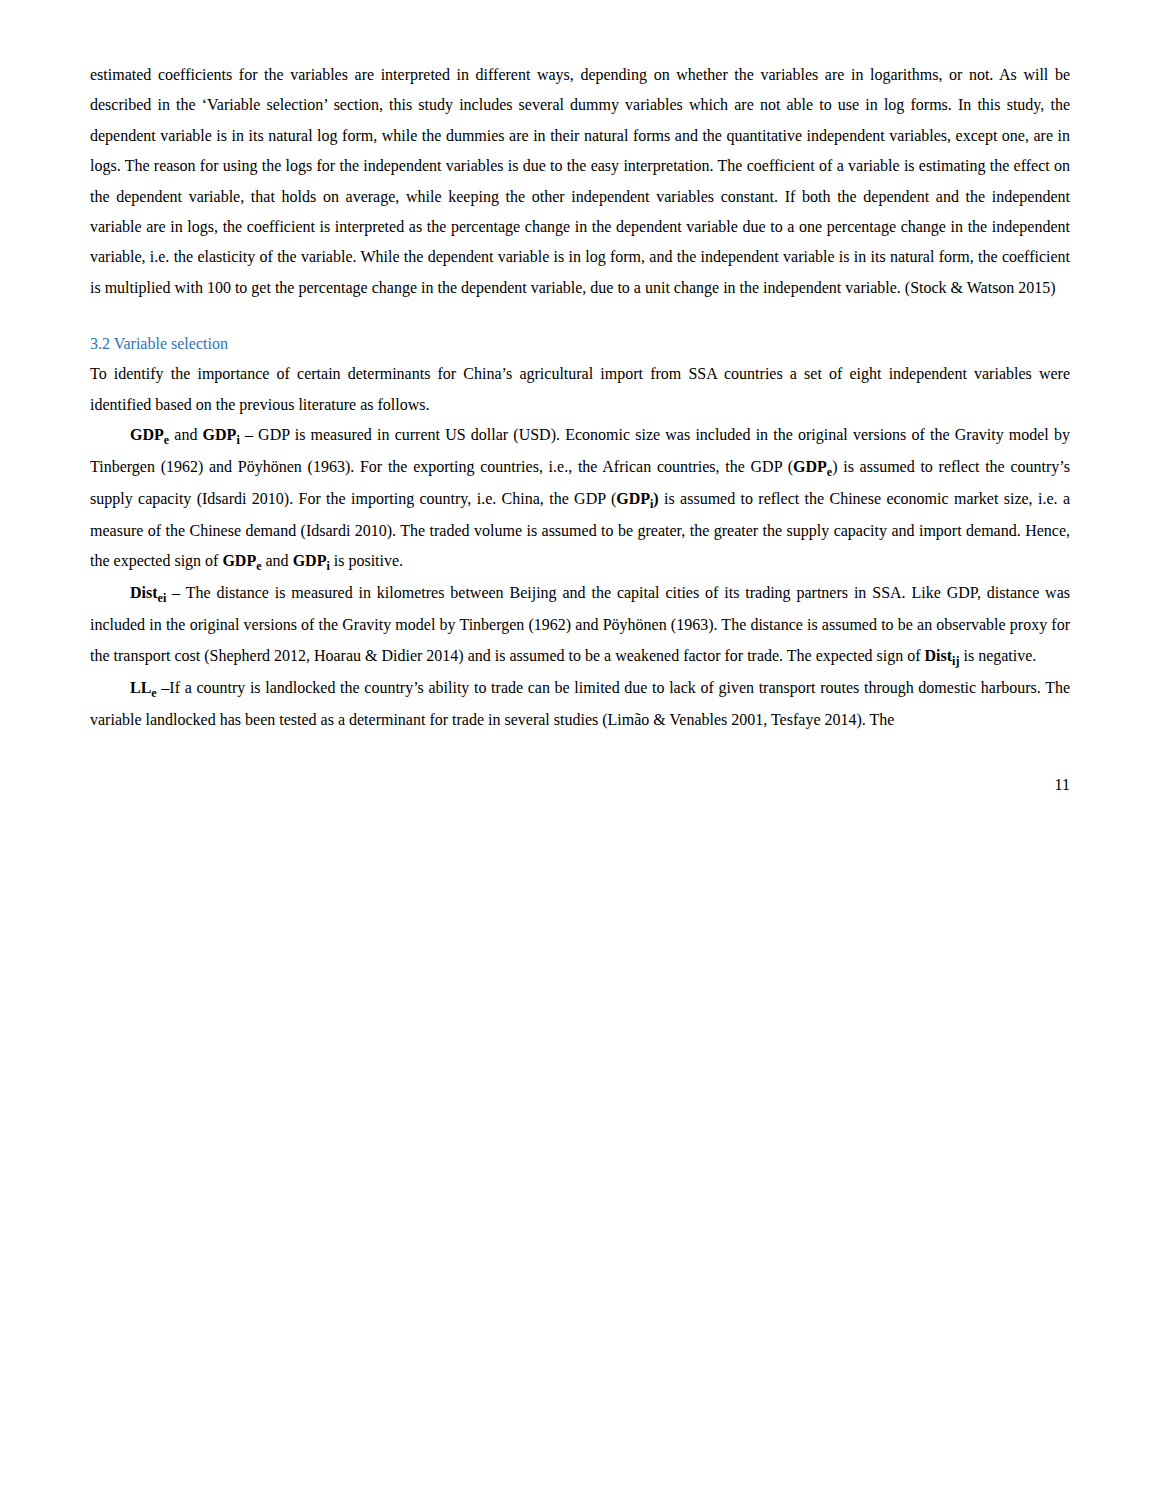estimated coefficients for the variables are interpreted in different ways, depending on whether the variables are in logarithms, or not. As will be described in the ‘Variable selection’ section, this study includes several dummy variables which are not able to use in log forms. In this study, the dependent variable is in its natural log form, while the dummies are in their natural forms and the quantitative independent variables, except one, are in logs. The reason for using the logs for the independent variables is due to the easy interpretation. The coefficient of a variable is estimating the effect on the dependent variable, that holds on average, while keeping the other independent variables constant. If both the dependent and the independent variable are in logs, the coefficient is interpreted as the percentage change in the dependent variable due to a one percentage change in the independent variable, i.e. the elasticity of the variable. While the dependent variable is in log form, and the independent variable is in its natural form, the coefficient is multiplied with 100 to get the percentage change in the dependent variable, due to a unit change in the independent variable. (Stock & Watson 2015)
3.2 Variable selection
To identify the importance of certain determinants for China’s agricultural import from SSA countries a set of eight independent variables were identified based on the previous literature as follows.
GDPe and GDPi – GDP is measured in current US dollar (USD). Economic size was included in the original versions of the Gravity model by Tinbergen (1962) and Pöyhönen (1963). For the exporting countries, i.e., the African countries, the GDP (GDPe) is assumed to reflect the country’s supply capacity (Idsardi 2010). For the importing country, i.e. China, the GDP (GDPi) is assumed to reflect the Chinese economic market size, i.e. a measure of the Chinese demand (Idsardi 2010). The traded volume is assumed to be greater, the greater the supply capacity and import demand. Hence, the expected sign of GDPe and GDPi is positive.
Distei – The distance is measured in kilometres between Beijing and the capital cities of its trading partners in SSA. Like GDP, distance was included in the original versions of the Gravity model by Tinbergen (1962) and Pöyhönen (1963). The distance is assumed to be an observable proxy for the transport cost (Shepherd 2012, Hoarau & Didier 2014) and is assumed to be a weakened factor for trade. The expected sign of Distij is negative.
LLe –If a country is landlocked the country’s ability to trade can be limited due to lack of given transport routes through domestic harbours. The variable landlocked has been tested as a determinant for trade in several studies (Limão & Venables 2001, Tesfaye 2014). The
11